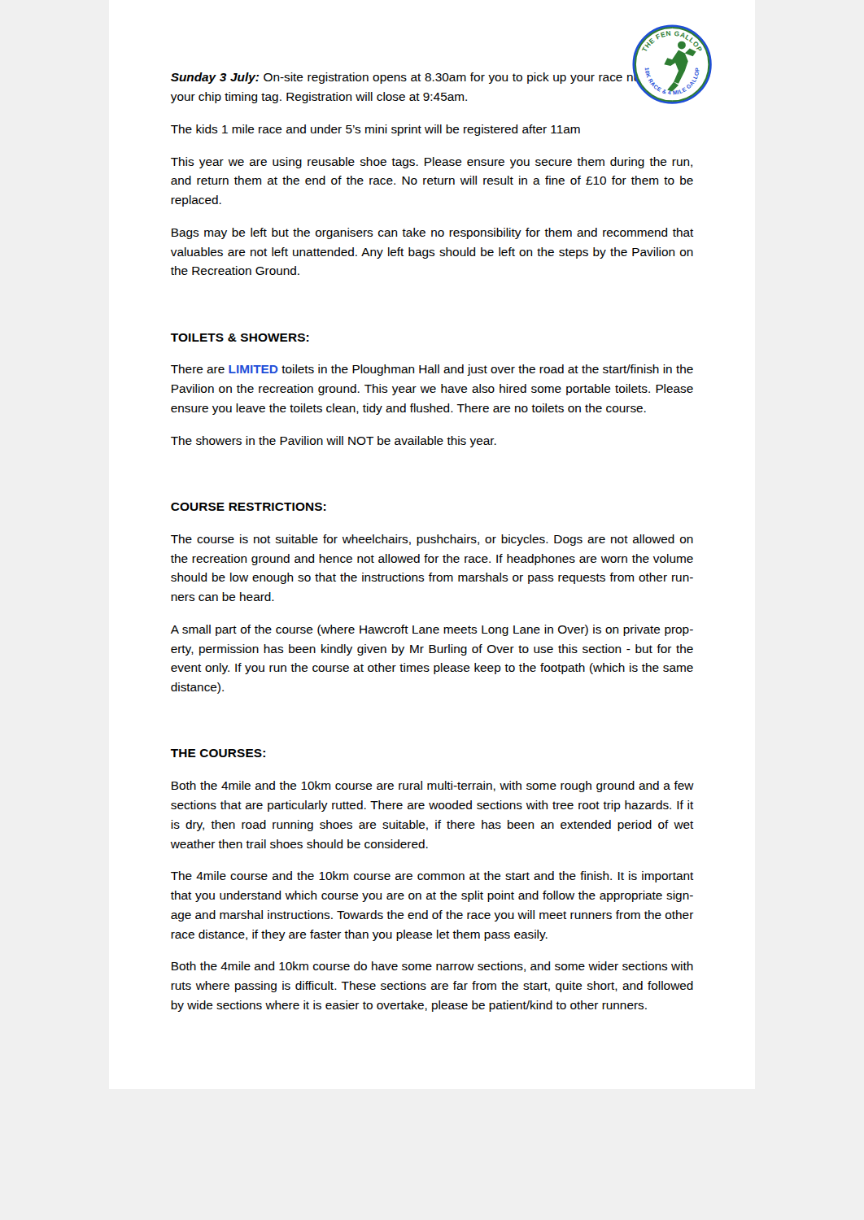THE FEN GALLOP 10K RACE & 4 MILE GALLOP
Sunday 3 July: On-site registration opens at 8.30am for you to pick up your race number and your chip timing tag. Registration will close at 9:45am.
The kids 1 mile race and under 5’s mini sprint will be registered after 11am
This year we are using reusable shoe tags. Please ensure you secure them during the run, and return them at the end of the race. No return will result in a fine of £10 for them to be replaced.
Bags may be left but the organisers can take no responsibility for them and recommend that valuables are not left unattended. Any left bags should be left on the steps by the Pavilion on the Recreation Ground.
TOILETS & SHOWERS:
There are LIMITED toilets in the Ploughman Hall and just over the road at the start/finish in the Pavilion on the recreation ground. This year we have also hired some portable toilets. Please ensure you leave the toilets clean, tidy and flushed. There are no toilets on the course.
The showers in the Pavilion will NOT be available this year.
COURSE RESTRICTIONS:
The course is not suitable for wheelchairs, pushchairs, or bicycles. Dogs are not allowed on the recreation ground and hence not allowed for the race. If headphones are worn the volume should be low enough so that the instructions from marshals or pass requests from other runners can be heard.
A small part of the course (where Hawcroft Lane meets Long Lane in Over) is on private property, permission has been kindly given by Mr Burling of Over to use this section - but for the event only. If you run the course at other times please keep to the footpath (which is the same distance).
THE COURSES:
Both the 4mile and the 10km course are rural multi-terrain, with some rough ground and a few sections that are particularly rutted. There are wooded sections with tree root trip hazards. If it is dry, then road running shoes are suitable, if there has been an extended period of wet weather then trail shoes should be considered.
The 4mile course and the 10km course are common at the start and the finish. It is important that you understand which course you are on at the split point and follow the appropriate signage and marshal instructions. Towards the end of the race you will meet runners from the other race distance, if they are faster than you please let them pass easily.
Both the 4mile and 10km course do have some narrow sections, and some wider sections with ruts where passing is difficult. These sections are far from the start, quite short, and followed by wide sections where it is easier to overtake, please be patient/kind to other runners.